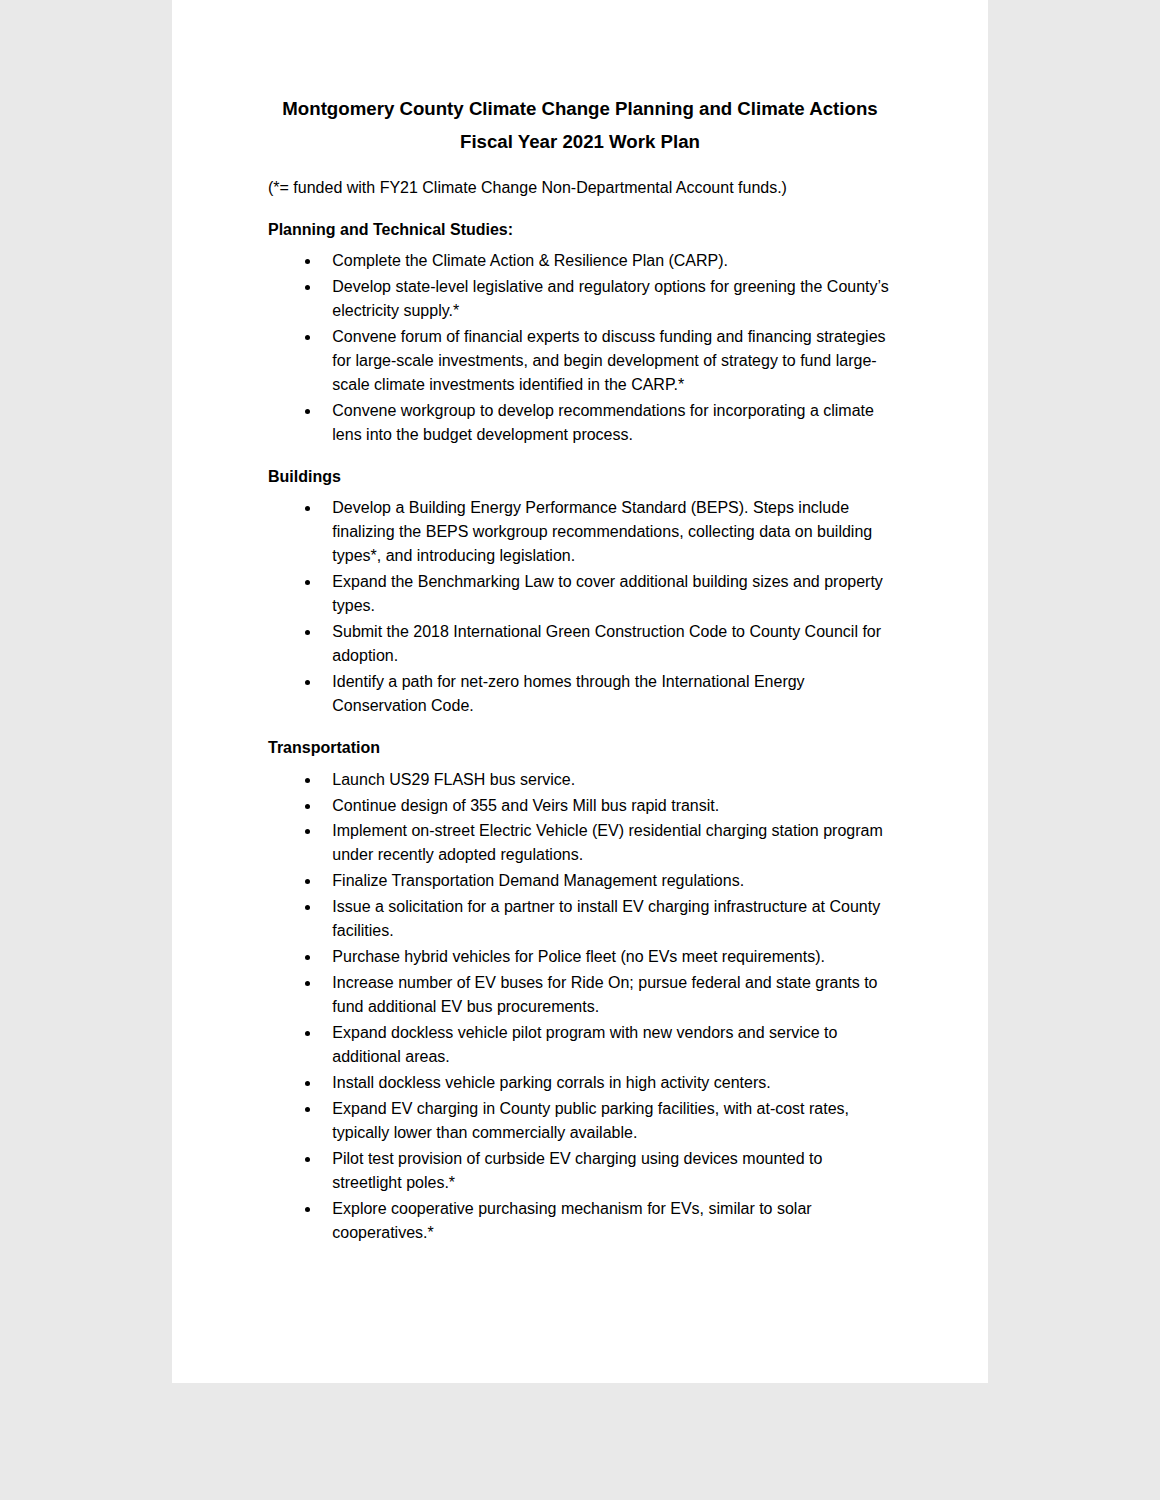Montgomery County Climate Change Planning and Climate Actions
Fiscal Year 2021 Work Plan
(*= funded with FY21 Climate Change Non-Departmental Account funds.)
Planning and Technical Studies:
Complete the Climate Action & Resilience Plan (CARP).
Develop state-level legislative and regulatory options for greening the County’s electricity supply.*
Convene forum of financial experts to discuss funding and financing strategies for large-scale investments, and begin development of strategy to fund large-scale climate investments identified in the CARP.*
Convene workgroup to develop recommendations for incorporating a climate lens into the budget development process.
Buildings
Develop a Building Energy Performance Standard (BEPS). Steps include finalizing the BEPS workgroup recommendations, collecting data on building types*, and introducing legislation.
Expand the Benchmarking Law to cover additional building sizes and property types.
Submit the 2018 International Green Construction Code to County Council for adoption.
Identify a path for net-zero homes through the International Energy Conservation Code.
Transportation
Launch US29 FLASH bus service.
Continue design of 355 and Veirs Mill bus rapid transit.
Implement on-street Electric Vehicle (EV) residential charging station program under recently adopted regulations.
Finalize Transportation Demand Management regulations.
Issue a solicitation for a partner to install EV charging infrastructure at County facilities.
Purchase hybrid vehicles for Police fleet (no EVs meet requirements).
Increase number of EV buses for Ride On; pursue federal and state grants to fund additional EV bus procurements.
Expand dockless vehicle pilot program with new vendors and service to additional areas.
Install dockless vehicle parking corrals in high activity centers.
Expand EV charging in County public parking facilities, with at-cost rates, typically lower than commercially available.
Pilot test provision of curbside EV charging using devices mounted to streetlight poles.*
Explore cooperative purchasing mechanism for EVs, similar to solar cooperatives.*